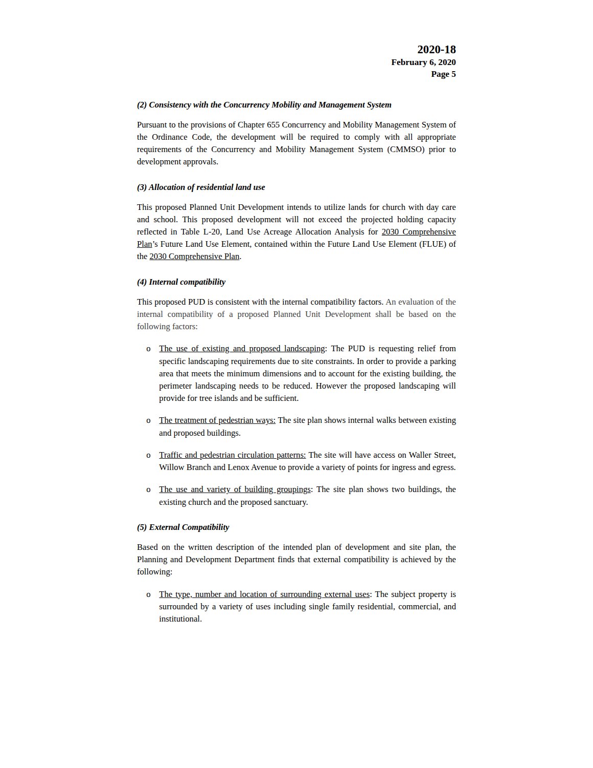2020-18
February 6, 2020
Page 5
(2) Consistency with the Concurrency Mobility and Management System
Pursuant to the provisions of Chapter 655 Concurrency and Mobility Management System of the Ordinance Code, the development will be required to comply with all appropriate requirements of the Concurrency and Mobility Management System (CMMSO) prior to development approvals.
(3) Allocation of residential land use
This proposed Planned Unit Development intends to utilize lands for church with day care and school. This proposed development will not exceed the projected holding capacity reflected in Table L-20, Land Use Acreage Allocation Analysis for 2030 Comprehensive Plan’s Future Land Use Element, contained within the Future Land Use Element (FLUE) of the 2030 Comprehensive Plan.
(4) Internal compatibility
This proposed PUD is consistent with the internal compatibility factors. An evaluation of the internal compatibility of a proposed Planned Unit Development shall be based on the following factors:
The use of existing and proposed landscaping: The PUD is requesting relief from specific landscaping requirements due to site constraints. In order to provide a parking area that meets the minimum dimensions and to account for the existing building, the perimeter landscaping needs to be reduced. However the proposed landscaping will provide for tree islands and be sufficient.
The treatment of pedestrian ways: The site plan shows internal walks between existing and proposed buildings.
Traffic and pedestrian circulation patterns: The site will have access on Waller Street, Willow Branch and Lenox Avenue to provide a variety of points for ingress and egress.
The use and variety of building groupings: The site plan shows two buildings, the existing church and the proposed sanctuary.
(5) External Compatibility
Based on the written description of the intended plan of development and site plan, the Planning and Development Department finds that external compatibility is achieved by the following:
The type, number and location of surrounding external uses: The subject property is surrounded by a variety of uses including single family residential, commercial, and institutional.